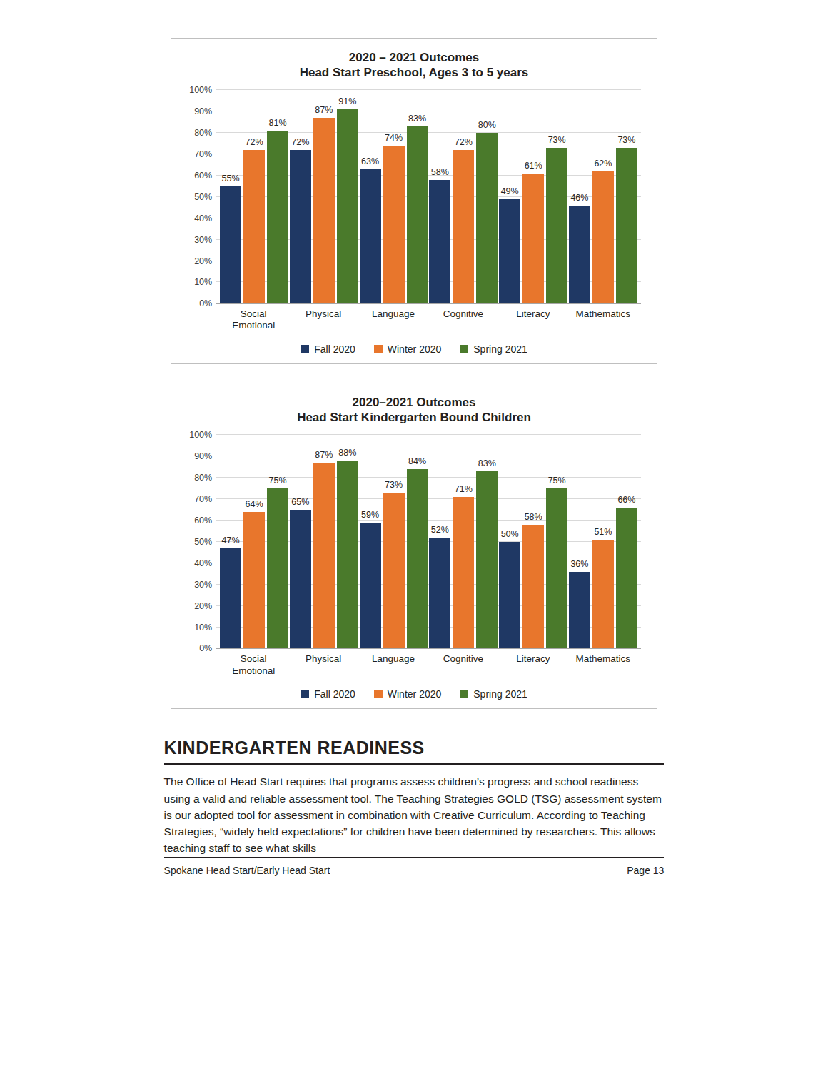2020 – 2021 Outcomes
Head Start Preschool, Ages 3 to 5 years
0%
10%
20%
30%
40%
50%
60%
70%
80%
90%
100%
55%
72%
81%
72%
87%
91%
63%
74%
83%
58%
72%
80%
49%
61%
73%
46%
62%
73%
Social
Emotional
Physical
Language
Cognitive
Literacy
Mathematics
Fall 2020 Winter 2020 Spring 2021
2020–2021 Outcomes
Head Start Kindergarten Bound Children
0%
10%
20%
30%
40%
50%
60%
70%
80%
90%
100%
47%
64%
75%
65%
87%
88%
59%
73%
84%
52%
71%
83%
50%
58%
75%
36%
51%
66%
Social
Emotional
Physical
Language
Cognitive
Literacy
Mathematics
Fall 2020 Winter 2020 Spring 2021
KINDERGARTEN READINESS
The Office of Head Start requires that programs assess children’s progress and school readiness using a valid and reliable assessment tool. The Teaching Strategies GOLD (TSG) assessment system is our adopted tool for assessment in combination with Creative Curriculum. According to Teaching Strategies, “widely held expectations” for children have been determined by researchers. This allows teaching staff to see what skills
Spokane Head Start/Early Head Start Page 13